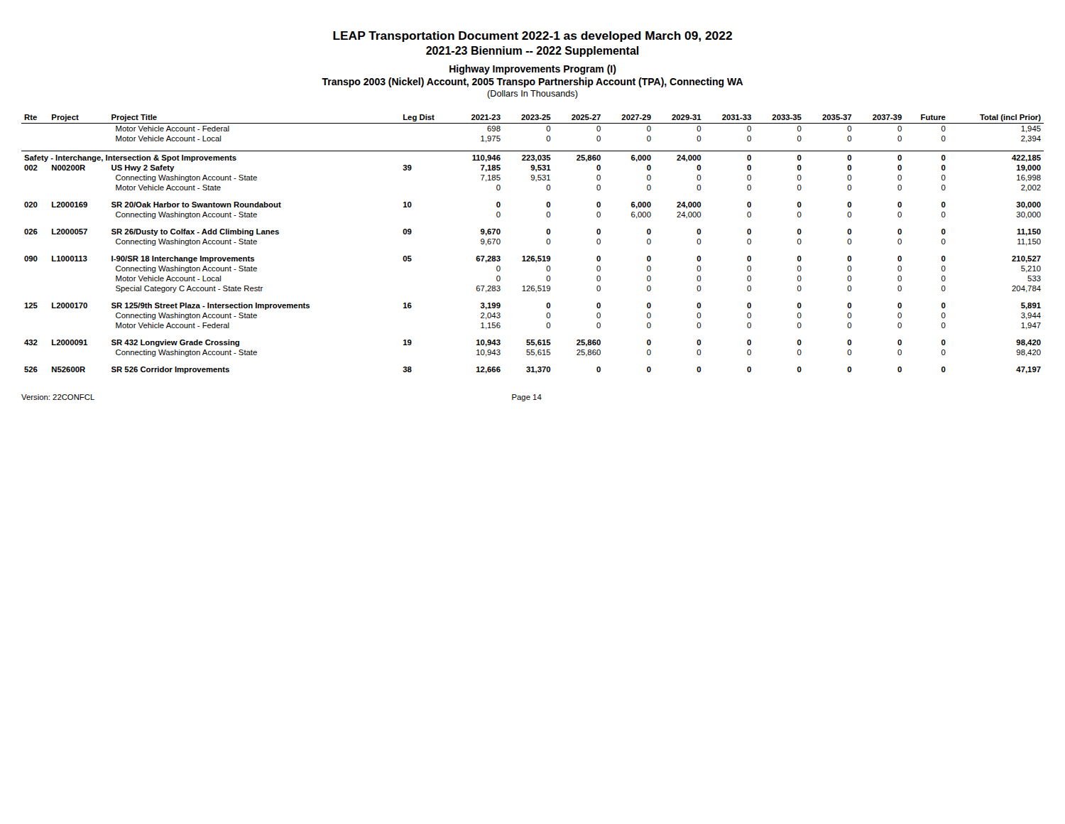LEAP Transportation Document 2022-1 as developed March 09, 2022
2021-23 Biennium -- 2022 Supplemental
Highway Improvements Program (I)
Transpo 2003 (Nickel) Account, 2005 Transpo Partnership Account (TPA), Connecting WA
(Dollars In Thousands)
| Rte | Project | Project Title | Leg Dist | 2021-23 | 2023-25 | 2025-27 | 2027-29 | 2029-31 | 2031-33 | 2033-35 | 2035-37 | 2037-39 | Future | Total (incl Prior) |
| --- | --- | --- | --- | --- | --- | --- | --- | --- | --- | --- | --- | --- | --- | --- |
| | | Motor Vehicle Account - Federal | | 698 | 0 | 0 | 0 | 0 | 0 | 0 | 0 | 0 | 0 | 1,945 |
| | | Motor Vehicle Account - Local | | 1,975 | 0 | 0 | 0 | 0 | 0 | 0 | 0 | 0 | 0 | 2,394 |
| Safety - Interchange, Intersection & Spot Improvements | 110,946 | 223,035 | 25,860 | 6,000 | 24,000 | 0 | 0 | 0 | 0 | 0 | 422,185 |
| 002 | N00200R | US Hwy 2 Safety | 39 | 7,185 | 9,531 | 0 | 0 | 0 | 0 | 0 | 0 | 0 | 0 | 19,000 |
| | | Connecting Washington Account - State | | 7,185 | 9,531 | 0 | 0 | 0 | 0 | 0 | 0 | 0 | 0 | 16,998 |
| | | Motor Vehicle Account - State | | 0 | 0 | 0 | 0 | 0 | 0 | 0 | 0 | 0 | 0 | 2,002 |
| 020 | L2000169 | SR 20/Oak Harbor to Swantown Roundabout | 10 | 0 | 0 | 0 | 6,000 | 24,000 | 0 | 0 | 0 | 0 | 0 | 30,000 |
| | | Connecting Washington Account - State | | 0 | 0 | 0 | 6,000 | 24,000 | 0 | 0 | 0 | 0 | 0 | 30,000 |
| 026 | L2000057 | SR 26/Dusty to Colfax - Add Climbing Lanes | 09 | 9,670 | 0 | 0 | 0 | 0 | 0 | 0 | 0 | 0 | 0 | 11,150 |
| | | Connecting Washington Account - State | | 9,670 | 0 | 0 | 0 | 0 | 0 | 0 | 0 | 0 | 0 | 11,150 |
| 090 | L1000113 | I-90/SR 18 Interchange Improvements | 05 | 67,283 | 126,519 | 0 | 0 | 0 | 0 | 0 | 0 | 0 | 0 | 210,527 |
| | | Connecting Washington Account - State | | 0 | 0 | 0 | 0 | 0 | 0 | 0 | 0 | 0 | 0 | 5,210 |
| | | Motor Vehicle Account - Local | | 0 | 0 | 0 | 0 | 0 | 0 | 0 | 0 | 0 | 0 | 533 |
| | | Special Category C Account - State Restr | | 67,283 | 126,519 | 0 | 0 | 0 | 0 | 0 | 0 | 0 | 0 | 204,784 |
| 125 | L2000170 | SR 125/9th Street Plaza - Intersection Improvements | 16 | 3,199 | 0 | 0 | 0 | 0 | 0 | 0 | 0 | 0 | 0 | 5,891 |
| | | Connecting Washington Account - State | | 2,043 | 0 | 0 | 0 | 0 | 0 | 0 | 0 | 0 | 0 | 3,944 |
| | | Motor Vehicle Account - Federal | | 1,156 | 0 | 0 | 0 | 0 | 0 | 0 | 0 | 0 | 0 | 1,947 |
| 432 | L2000091 | SR 432 Longview Grade Crossing | 19 | 10,943 | 55,615 | 25,860 | 0 | 0 | 0 | 0 | 0 | 0 | 0 | 98,420 |
| | | Connecting Washington Account - State | | 10,943 | 55,615 | 25,860 | 0 | 0 | 0 | 0 | 0 | 0 | 0 | 98,420 |
| 526 | N52600R | SR 526 Corridor Improvements | 38 | 12,666 | 31,370 | 0 | 0 | 0 | 0 | 0 | 0 | 0 | 0 | 47,197 |
Version: 22CONFCL
Page 14